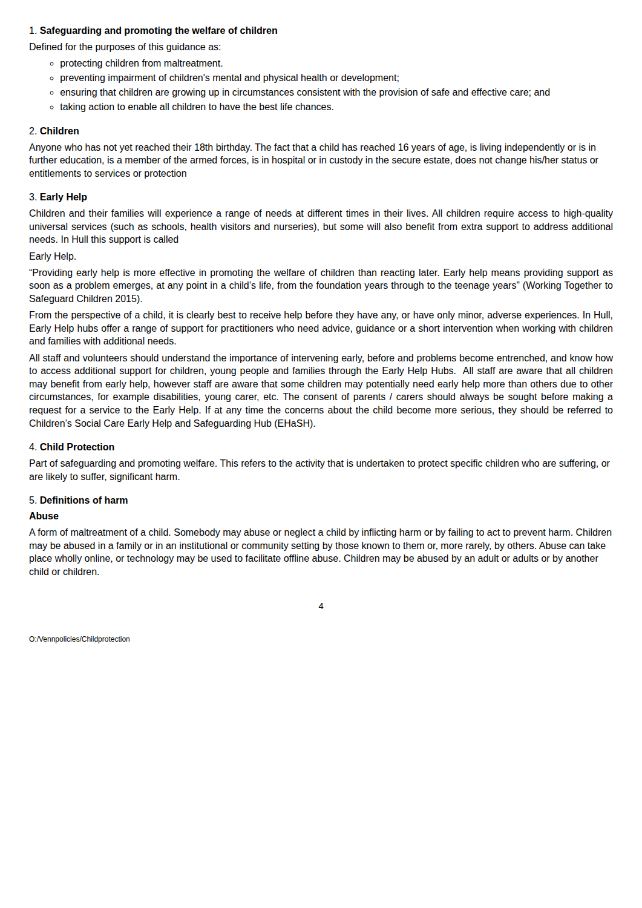1.
Safeguarding and promoting the welfare of children
Defined for the purposes of this guidance as:
protecting children from maltreatment.
preventing impairment of children's mental and physical health or development;
ensuring that children are growing up in circumstances consistent with the provision of safe and effective care; and
taking action to enable all children to have the best life chances.
2.
Children
Anyone who has not yet reached their 18th birthday. The fact that a child has reached 16 years of age, is living independently or is in further education, is a member of the armed forces, is in hospital or in custody in the secure estate, does not change his/her status or entitlements to services or protection
3.
Early Help
Children and their families will experience a range of needs at different times in their lives. All children require access to high-quality universal services (such as schools, health visitors and nurseries), but some will also benefit from extra support to address additional needs. In Hull this support is called
Early Help.
“Providing early help is more effective in promoting the welfare of children than reacting later. Early help means providing support as soon as a problem emerges, at any point in a child’s life, from the foundation years through to the teenage years” (Working Together to Safeguard Children 2015).
From the perspective of a child, it is clearly best to receive help before they have any, or have only minor, adverse experiences. In Hull, Early Help hubs offer a range of support for practitioners who need advice, guidance or a short intervention when working with children and families with additional needs.
All staff and volunteers should understand the importance of intervening early, before and problems become entrenched, and know how to access additional support for children, young people and families through the Early Help Hubs. All staff are aware that all children may benefit from early help, however staff are aware that some children may potentially need early help more than others due to other circumstances, for example disabilities, young carer, etc. The consent of parents / carers should always be sought before making a request for a service to the Early Help. If at any time the concerns about the child become more serious, they should be referred to Children’s Social Care Early Help and Safeguarding Hub (EHaSH).
4.
Child Protection
Part of safeguarding and promoting welfare. This refers to the activity that is undertaken to protect specific children who are suffering, or are likely to suffer, significant harm.
5.
Definitions of harm
Abuse
A form of maltreatment of a child. Somebody may abuse or neglect a child by inflicting harm or by failing to act to prevent harm. Children may be abused in a family or in an institutional or community setting by those known to them or, more rarely, by others. Abuse can take place wholly online, or technology may be used to facilitate offline abuse. Children may be abused by an adult or adults or by another child or children.
4
O:/Vennpolicies/Childprotection